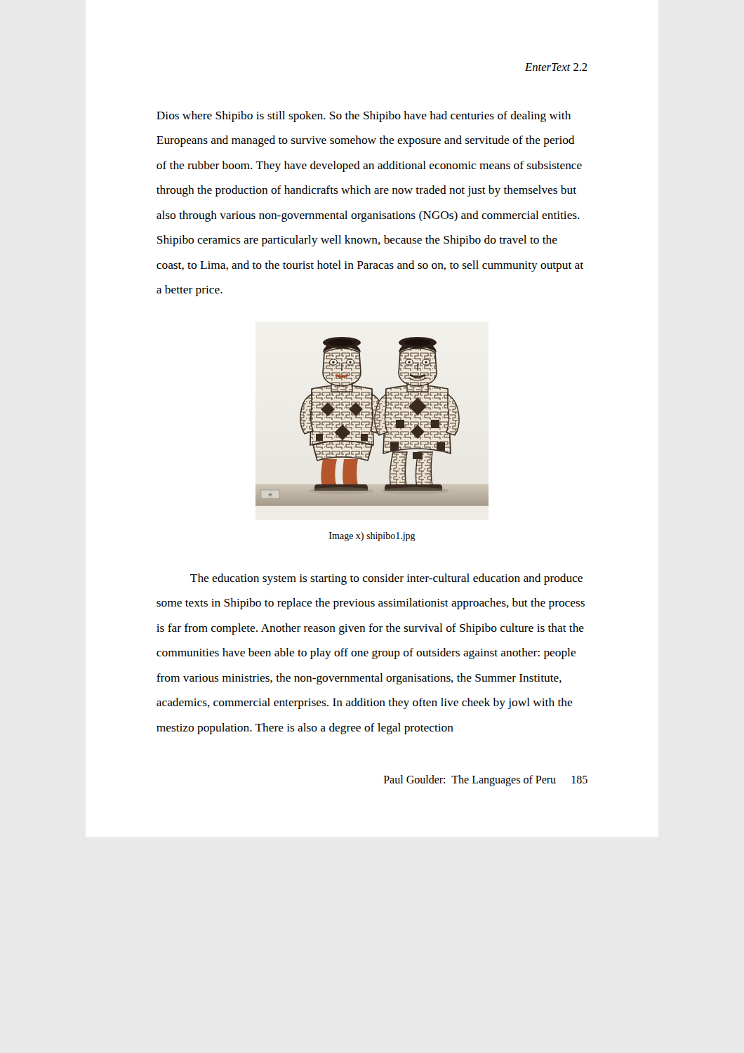EnterText 2.2
Dios where Shipibo is still spoken. So the Shipibo have had centuries of dealing with Europeans and managed to survive somehow the exposure and servitude of the period of the rubber boom. They have developed an additional economic means of subsistence through the production of handicrafts which are now traded not just by themselves but also through various non-governmental organisations (NGOs) and commercial entities. Shipibo ceramics are particularly well known, because the Shipibo do travel to the coast, to Lima, and to the tourist hotel in Paracas and so on, to sell cummunity output at a better price.
⊕
Image x) shipibo1.jpg
The education system is starting to consider inter-cultural education and produce some texts in Shipibo to replace the previous assimilationist approaches, but the process is far from complete. Another reason given for the survival of Shipibo culture is that the communities have been able to play off one group of outsiders against another: people from various ministries, the non-governmental organisations, the Summer Institute, academics, commercial enterprises. In addition they often live cheek by jowl with the mestizo population. There is also a degree of legal protection
Paul Goulder: The Languages of Peru185